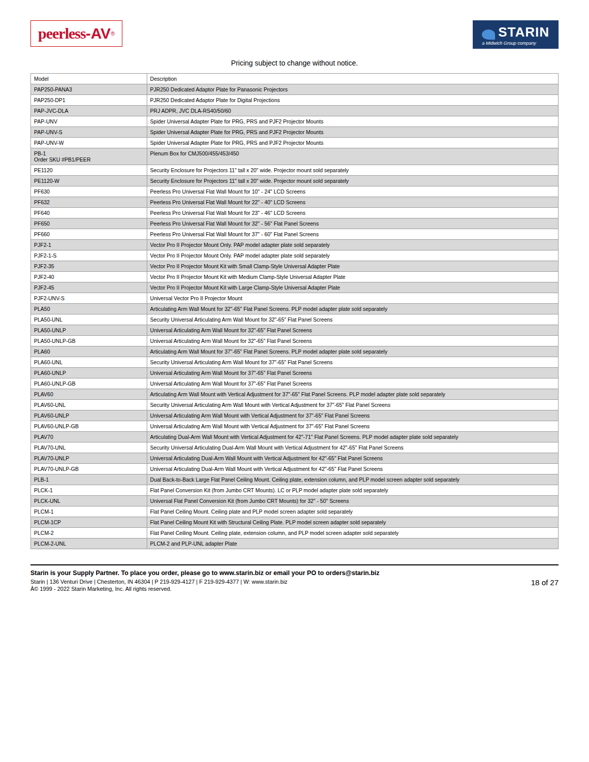peerless-AV®
STARIN
a Midwich Group company
Pricing subject to change without notice.
| Model | Description |
| --- | --- |
| PAP250-PANA3 | PJR250 Dedicated Adaptor Plate for Panasonic Projectors |
| PAP250-DP1 | PJR250 Dedicated Adaptor Plate for Digital Projections |
| PAP-JVC-DLA | PRJ ADPR, JVC DLA-RS40/50/60 |
| PAP-UNV | Spider Universal Adapter Plate for PRG, PRS and PJF2 Projector Mounts |
| PAP-UNV-S | Spider Universal Adapter Plate for PRG, PRS and PJF2 Projector Mounts |
| PAP-UNV-W | Spider Universal Adapter Plate for PRG, PRS and PJF2 Projector Mounts |
| PB-1 Order SKU #PB1/PEER | Plenum Box for CMJ500/455/453/450 |
| PE1120 | Security Enclosure for Projectors 11" tall x 20" wide. Projector mount sold separately |
| PE1120-W | Security Enclosure for Projectors 11" tall x 20" wide. Projector mount sold separately |
| PF630 | Peerless Pro Universal Flat Wall Mount for 10" - 24" LCD Screens |
| PF632 | Peerless Pro Universal Flat Wall Mount for 22" - 40" LCD Screens |
| PF640 | Peerless Pro Universal Flat Wall Mount for 23" - 46" LCD Screens |
| PF650 | Peerless Pro Universal Flat Wall Mount for 32" - 56" Flat Panel Screens |
| PF660 | Peerless Pro Universal Flat Wall Mount for 37" - 60" Flat Panel Screens |
| PJF2-1 | Vector Pro II Projector Mount Only. PAP model adapter plate sold separately |
| PJF2-1-S | Vector Pro II Projector Mount Only. PAP model adapter plate sold separately |
| PJF2-35 | Vector Pro II Projector Mount Kit with Small Clamp-Style Universal Adapter Plate |
| PJF2-40 | Vector Pro II Projector Mount Kit with Medium Clamp-Style Universal Adapter Plate |
| PJF2-45 | Vector Pro II Projector Mount Kit with Large Clamp-Style Universal Adapter Plate |
| PJF2-UNV-S | Universal Vector Pro II Projector Mount |
| PLA50 | Articulating Arm Wall Mount for 32"-65" Flat Panel Screens. PLP model adapter plate sold separately |
| PLA50-UNL | Security Universal Articulating Arm Wall Mount for 32"-65" Flat Panel Screens |
| PLA50-UNLP | Universal Articulating Arm Wall Mount for 32"-65" Flat Panel Screens |
| PLA50-UNLP-GB | Universal Articulating Arm Wall Mount for 32"-65" Flat Panel Screens |
| PLA60 | Articulating Arm Wall Mount for 37"-65" Flat Panel Screens. PLP model adapter plate sold separately |
| PLA60-UNL | Security Universal Articulating Arm Wall Mount for 37"-65" Flat Panel Screens |
| PLA60-UNLP | Universal Articulating Arm Wall Mount for 37"-65" Flat Panel Screens |
| PLA60-UNLP-GB | Universal Articulating Arm Wall Mount for 37"-65" Flat Panel Screens |
| PLAV60 | Articulating Arm Wall Mount with Vertical Adjustment for 37"-65" Flat Panel Screens. PLP model adapter plate sold separately |
| PLAV60-UNL | Security Universal Articulating Arm Wall Mount with Vertical Adjustment for 37"-65" Flat Panel Screens |
| PLAV60-UNLP | Universal Articulating Arm Wall Mount with Vertical Adjustment for 37"-65" Flat Panel Screens |
| PLAV60-UNLP-GB | Universal Articulating Arm Wall Mount with Vertical Adjustment for 37"-65" Flat Panel Screens |
| PLAV70 | Articulating Dual-Arm Wall Mount with Vertical Adjustment for 42"-71" Flat Panel Screens. PLP model adapter plate sold separately |
| PLAV70-UNL | Security Universal Articulating Dual-Arm Wall Mount with Vertical Adjustment for 42"-65" Flat Panel Screens |
| PLAV70-UNLP | Universal Articulating Dual-Arm Wall Mount with Vertical Adjustment for 42"-65" Flat Panel Screens |
| PLAV70-UNLP-GB | Universal Articulating Dual-Arm Wall Mount with Vertical Adjustment for 42"-65" Flat Panel Screens |
| PLB-1 | Dual Back-to-Back Large Flat Panel Ceiling Mount. Ceiling plate, extension column, and PLP model screen adapter sold separately |
| PLCK-1 | Flat Panel Conversion Kit (from Jumbo CRT Mounts). LC or PLP model adapter plate sold separately |
| PLCK-UNL | Universal Flat Panel Conversion Kit (from Jumbo CRT Mounts) for 32" - 50" Screens |
| PLCM-1 | Flat Panel Ceiling Mount. Ceiling plate and PLP model screen adapter sold separately |
| PLCM-1CP | Flat Panel Ceiling Mount Kit with Structural Ceiling Plate. PLP model screen adapter sold separately |
| PLCM-2 | Flat Panel Ceiling Mount. Ceiling plate, extension column, and PLP model screen adapter sold separately |
| PLCM-2-UNL | PLCM-2 and PLP-UNL adapter Plate |
Starin is your Supply Partner. To place you order, please go to www.starin.biz or email your PO to orders@starin.biz
Starin | 136 Venturi Drive | Chesterton, IN 46304 | P 219-929-4127 | F 219-929-4377 | W: www.starin.biz
Â© 1999 - 2022 Starin Marketing, Inc. All rights reserved.
18 of 27